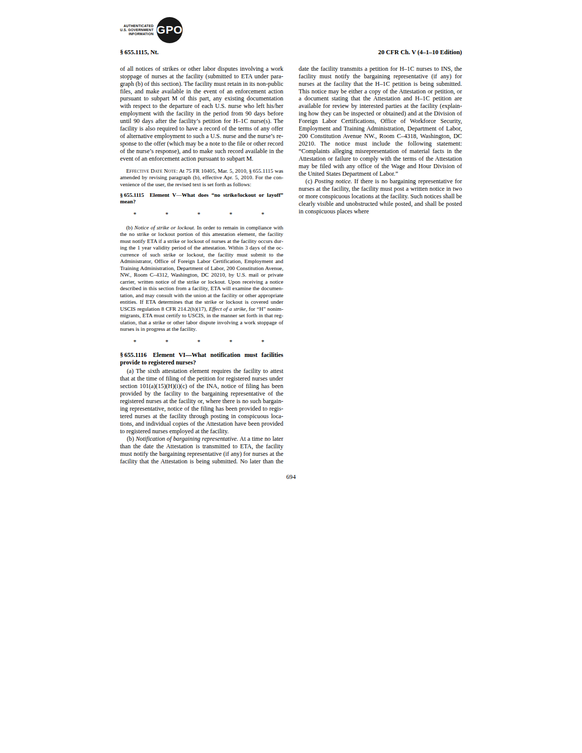Authenticated
U.S. Government
Information
GPO
§ 655.1115, Nt.
20 CFR Ch. V (4–1–10 Edition)
of all notices of strikes or other labor disputes involving a work stoppage of nurses at the facility (submitted to ETA under paragraph (b) of this section). The facility must retain in its non-public files, and make available in the event of an enforcement action pursuant to subpart M of this part, any existing documentation with respect to the departure of each U.S. nurse who left his/her employment with the facility in the period from 90 days before until 90 days after the facility’s petition for H–1C nurse(s). The facility is also required to have a record of the terms of any offer of alternative employment to such a U.S. nurse and the nurse’s response to the offer (which may be a note to the file or other record of the nurse’s response), and to make such record available in the event of an enforcement action pursuant to subpart M.
Effective Date Note: At 75 FR 10405, Mar. 5, 2010, § 655.1115 was amended by revising paragraph (b), effective Apr. 5, 2010. For the convenience of the user, the revised text is set forth as follows:
§ 655.1115 Element V—What does “no strike/lockout or layoff” mean?
*  *  *  *  *
(b) Notice of strike or lockout. In order to remain in compliance with the no strike or lockout portion of this attestation element, the facility must notify ETA if a strike or lockout of nurses at the facility occurs during the 1 year validity period of the attestation. Within 3 days of the occurrence of such strike or lockout, the facility must submit to the Administrator, Office of Foreign Labor Certification, Employment and Training Administration, Department of Labor, 200 Constitution Avenue, NW., Room C–4312, Washington, DC 20210, by U.S. mail or private carrier, written notice of the strike or lockout. Upon receiving a notice described in this section from a facility, ETA will examine the documentation, and may consult with the union at the facility or other appropriate entities. If ETA determines that the strike or lockout is covered under USCIS regulation 8 CFR 214.2(h)(17), Effect of a strike, for “H” nonimmigrants, ETA must certify to USCIS, in the manner set forth in that regulation, that a strike or other labor dispute involving a work stoppage of nurses is in progress at the facility.
*  *  *  *  *
§ 655.1116 Element VI—What notification must facilities provide to registered nurses?
(a) The sixth attestation element requires the facility to attest that at the time of filing of the petition for registered nurses under section 101(a)(15)(H)(i)(c) of the INA, notice of filing has been provided by the facility to the bargaining representative of the registered nurses at the facility or, where there is no such bargaining representative, notice of the filing has been provided to registered nurses at the facility through posting in conspicuous locations, and individual copies of the Attestation have been provided to registered nurses employed at the facility.
(b) Notification of bargaining representative. At a time no later than the date the Attestation is transmitted to ETA, the facility must notify the bargaining representative (if any) for nurses at the facility that the Attestation is being submitted. No later than the date the facility transmits a petition for H–1C nurses to INS, the facility must notify the bargaining representative (if any) for nurses at the facility that the H–1C petition is being submitted. This notice may be either a copy of the Attestation or petition, or a document stating that the Attestation and H–1C petition are available for review by interested parties at the facility (explaining how they can be inspected or obtained) and at the Division of Foreign Labor Certifications, Office of Workforce Security, Employment and Training Administration, Department of Labor, 200 Constitution Avenue NW., Room C–4318, Washington, DC 20210. The notice must include the following statement: “Complaints alleging misrepresentation of material facts in the Attestation or failure to comply with the terms of the Attestation may be filed with any office of the Wage and Hour Division of the United States Department of Labor.”
(c) Posting notice. If there is no bargaining representative for nurses at the facility, the facility must post a written notice in two or more conspicuous locations at the facility. Such notices shall be clearly visible and unobstructed while posted, and shall be posted in conspicuous places where
694